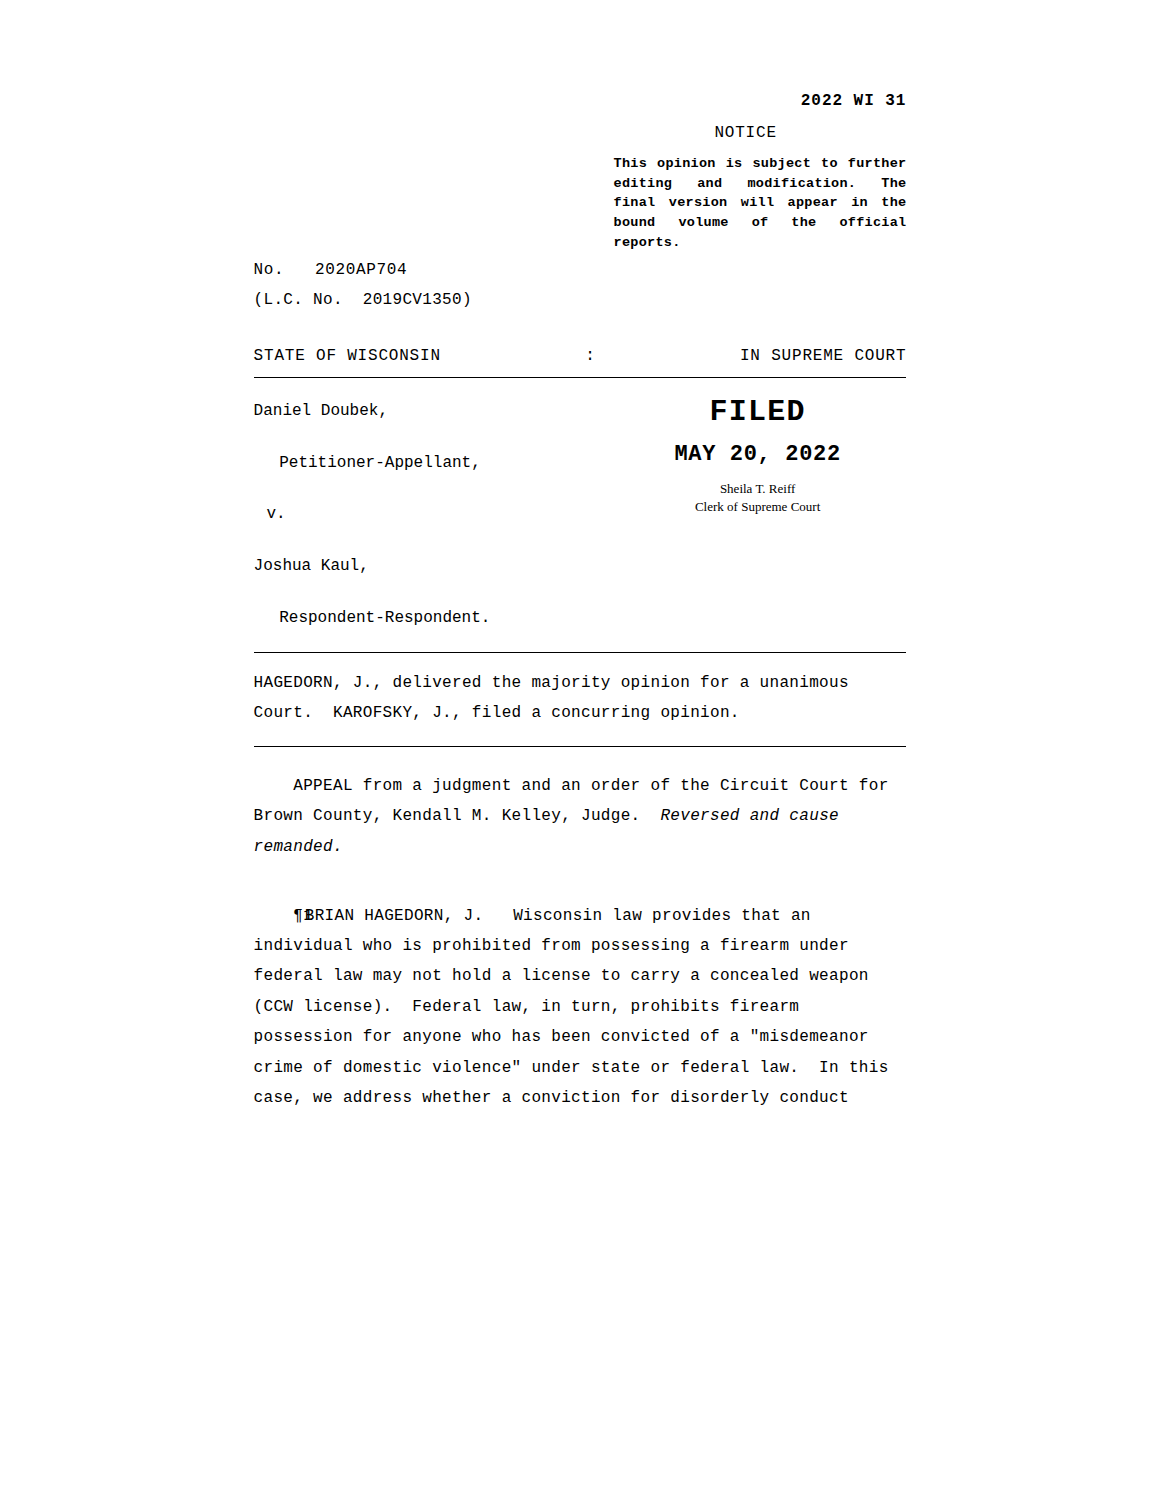2022 WI 31
NOTICE
This opinion is subject to further editing and modification. The final version will appear in the bound volume of the official reports.
No. 2020AP704
(L.C. No. 2019CV1350)
STATE OF WISCONSIN : IN SUPREME COURT
Daniel Doubek,
Petitioner-Appellant,
v.
Joshua Kaul,
Respondent-Respondent.
FILED
MAY 20, 2022
Sheila T. Reiff
Clerk of Supreme Court
HAGEDORN, J., delivered the majority opinion for a unanimous Court. KAROFSKY, J., filed a concurring opinion.
APPEAL from a judgment and an order of the Circuit Court for Brown County, Kendall M. Kelley, Judge. Reversed and cause remanded.
¶1 BRIAN HAGEDORN, J. Wisconsin law provides that an individual who is prohibited from possessing a firearm under federal law may not hold a license to carry a concealed weapon (CCW license). Federal law, in turn, prohibits firearm possession for anyone who has been convicted of a "misdemeanor crime of domestic violence" under state or federal law. In this case, we address whether a conviction for disorderly conduct